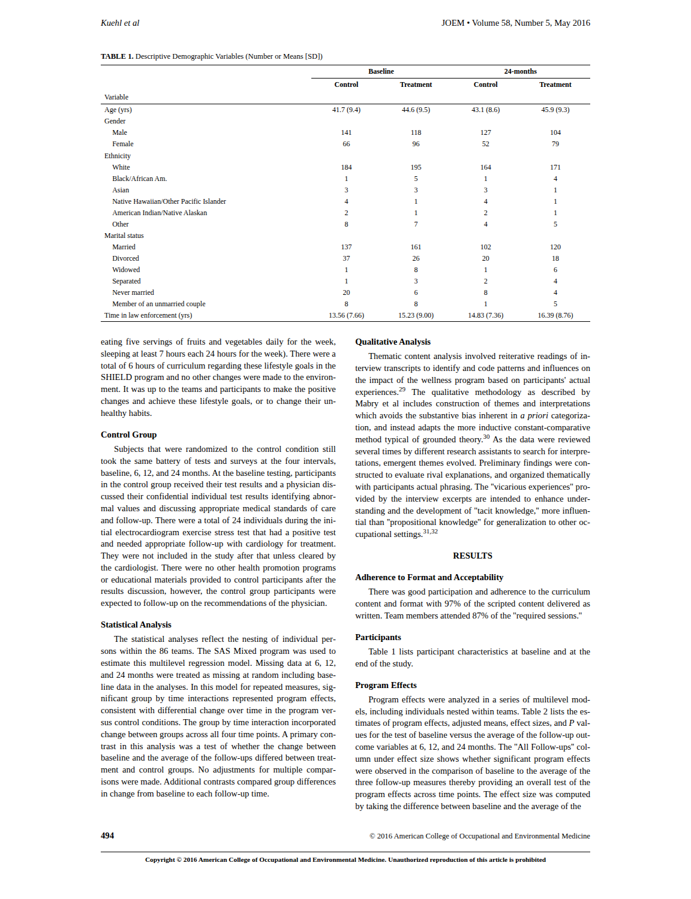Kuehl et al
JOEM • Volume 58, Number 5, May 2016
TABLE 1. Descriptive Demographic Variables (Number or Means [SD])
| | Baseline | 24-months |
| --- | --- | --- |
| Control | Treatment | Control | Treatment |
| Variable | | | | |
| Age (yrs) | 41.7 (9.4) | 44.6 (9.5) | 43.1 (8.6) | 45.9 (9.3) |
| Gender | | | | |
| Male | 141 | 118 | 127 | 104 |
| Female | 66 | 96 | 52 | 79 |
| Ethnicity | | | | |
| White | 184 | 195 | 164 | 171 |
| Black/African Am. | 1 | 5 | 1 | 4 |
| Asian | 3 | 3 | 3 | 1 |
| Native Hawaiian/Other Pacific Islander | 4 | 1 | 4 | 1 |
| American Indian/Native Alaskan | 2 | 1 | 2 | 1 |
| Other | 8 | 7 | 4 | 5 |
| Marital status | | | | |
| Married | 137 | 161 | 102 | 120 |
| Divorced | 37 | 26 | 20 | 18 |
| Widowed | 1 | 8 | 1 | 6 |
| Separated | 1 | 3 | 2 | 4 |
| Never married | 20 | 6 | 8 | 4 |
| Member of an unmarried couple | 8 | 8 | 1 | 5 |
| Time in law enforcement (yrs) | 13.56 (7.66) | 15.23 (9.00) | 14.83 (7.36) | 16.39 (8.76) |
eating five servings of fruits and vegetables daily for the week, sleeping at least 7 hours each 24 hours for the week). There were a total of 6 hours of curriculum regarding these lifestyle goals in the SHIELD program and no other changes were made to the environment. It was up to the teams and participants to make the positive changes and achieve these lifestyle goals, or to change their unhealthy habits.
Control Group
Subjects that were randomized to the control condition still took the same battery of tests and surveys at the four intervals, baseline, 6, 12, and 24 months. At the baseline testing, participants in the control group received their test results and a physician discussed their confidential individual test results identifying abnormal values and discussing appropriate medical standards of care and follow-up. There were a total of 24 individuals during the initial electrocardiogram exercise stress test that had a positive test and needed appropriate follow-up with cardiology for treatment. They were not included in the study after that unless cleared by the cardiologist. There were no other health promotion programs or educational materials provided to control participants after the results discussion, however, the control group participants were expected to follow-up on the recommendations of the physician.
Statistical Analysis
The statistical analyses reflect the nesting of individual persons within the 86 teams. The SAS Mixed program was used to estimate this multilevel regression model. Missing data at 6, 12, and 24 months were treated as missing at random including baseline data in the analyses. In this model for repeated measures, significant group by time interactions represented program effects, consistent with differential change over time in the program versus control conditions. The group by time interaction incorporated change between groups across all four time points. A primary contrast in this analysis was a test of whether the change between baseline and the average of the follow-ups differed between treatment and control groups. No adjustments for multiple comparisons were made. Additional contrasts compared group differences in change from baseline to each follow-up time.
Qualitative Analysis
Thematic content analysis involved reiterative readings of interview transcripts to identify and code patterns and influences on the impact of the wellness program based on participants' actual experiences.29 The qualitative methodology as described by Mabry et al includes construction of themes and interpretations which avoids the substantive bias inherent in a priori categorization, and instead adapts the more inductive constant-comparative method typical of grounded theory.30 As the data were reviewed several times by different research assistants to search for interpretations, emergent themes evolved. Preliminary findings were constructed to evaluate rival explanations, and organized thematically with participants actual phrasing. The ''vicarious experiences'' provided by the interview excerpts are intended to enhance understanding and the development of ''tacit knowledge,'' more influential than ''propositional knowledge'' for generalization to other occupational settings.31,32
RESULTS
Adherence to Format and Acceptability
There was good participation and adherence to the curriculum content and format with 97% of the scripted content delivered as written. Team members attended 87% of the ''required sessions.''
Participants
Table 1 lists participant characteristics at baseline and at the end of the study.
Program Effects
Program effects were analyzed in a series of multilevel models, including individuals nested within teams. Table 2 lists the estimates of program effects, adjusted means, effect sizes, and P values for the test of baseline versus the average of the follow-up outcome variables at 6, 12, and 24 months. The ''All Follow-ups'' column under effect size shows whether significant program effects were observed in the comparison of baseline to the average of the three follow-up measures thereby providing an overall test of the program effects across time points. The effect size was computed by taking the difference between baseline and the average of the
494
© 2016 American College of Occupational and Environmental Medicine
Copyright © 2016 American College of Occupational and Environmental Medicine. Unauthorized reproduction of this article is prohibited